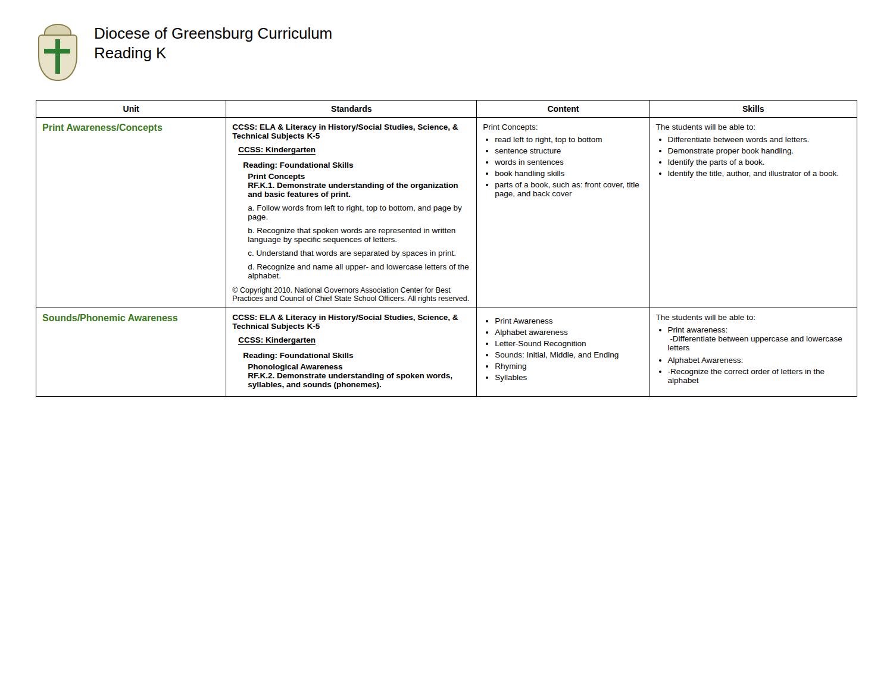Diocese of Greensburg Curriculum
Reading K
| Unit | Standards | Content | Skills |
| --- | --- | --- | --- |
| Print Awareness/Concepts | CCSS: ELA & Literacy in History/Social Studies, Science, & Technical Subjects K-5 CCSS: Kindergarten Reading: Foundational Skills Print Concepts RF.K.1. Demonstrate understanding of the organization and basic features of print. a. Follow words from left to right, top to bottom, and page by page. b. Recognize that spoken words are represented in written language by specific sequences of letters. c. Understand that words are separated by spaces in print. d. Recognize and name all upper- and lowercase letters of the alphabet. © Copyright 2010. National Governors Association Center for Best Practices and Council of Chief State School Officers. All rights reserved. | Print Concepts: read left to right, top to bottom sentence structure words in sentences book handling skills parts of a book, such as: front cover, title page, and back cover | The students will be able to: Differentiate between words and letters. Demonstrate proper book handling. Identify the parts of a book. Identify the title, author, and illustrator of a book. |
| Sounds/Phonemic Awareness | CCSS: ELA & Literacy in History/Social Studies, Science, & Technical Subjects K-5 CCSS: Kindergarten Reading: Foundational Skills Phonological Awareness RF.K.2. Demonstrate understanding of spoken words, syllables, and sounds (phonemes). | Print Awareness Alphabet awareness Letter-Sound Recognition Sounds: Initial, Middle, and Ending Rhyming Syllables | The students will be able to: Print awareness: -Differentiate between uppercase and lowercase letters Alphabet Awareness: -Recognize the correct order of letters in the alphabet |